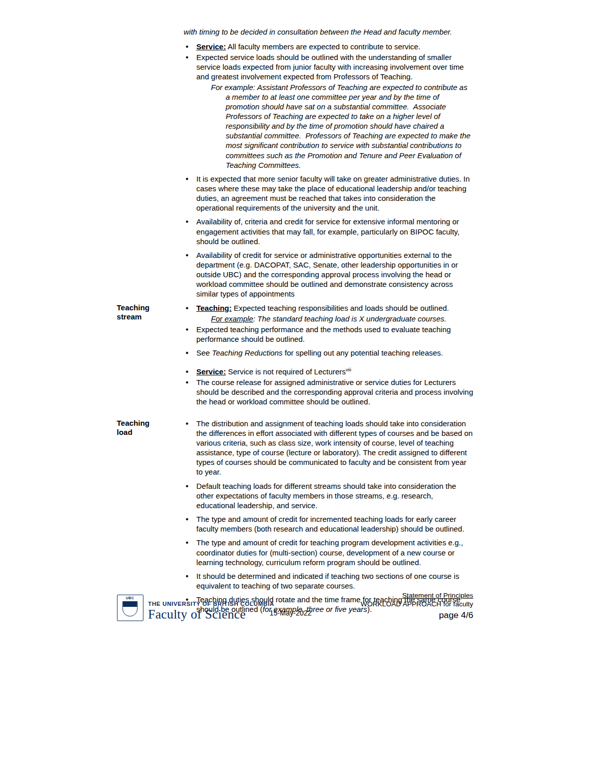with timing to be decided in consultation between the Head and faculty member.
Service: All faculty members are expected to contribute to service.
Expected service loads should be outlined with the understanding of smaller service loads expected from junior faculty with increasing involvement over time and greatest involvement expected from Professors of Teaching.
For example: Assistant Professors of Teaching are expected to contribute as a member to at least one committee per year and by the time of promotion should have sat on a substantial committee. Associate Professors of Teaching are expected to take on a higher level of responsibility and by the time of promotion should have chaired a substantial committee. Professors of Teaching are expected to make the most significant contribution to service with substantial contributions to committees such as the Promotion and Tenure and Peer Evaluation of Teaching Committees.
It is expected that more senior faculty will take on greater administrative duties. In cases where these may take the place of educational leadership and/or teaching duties, an agreement must be reached that takes into consideration the operational requirements of the university and the unit.
Availability of, criteria and credit for service for extensive informal mentoring or engagement activities that may fall, for example, particularly on BIPOC faculty, should be outlined.
Availability of credit for service or administrative opportunities external to the department (e.g. DACOPAT, SAC, Senate, other leadership opportunities in or outside UBC) and the corresponding approval process involving the head or workload committee should be outlined and demonstrate consistency across similar types of appointments
Teaching
stream
Teaching: Expected teaching responsibilities and loads should be outlined.
For example: The standard teaching load is X undergraduate courses.
Expected teaching performance and the methods used to evaluate teaching performance should be outlined.
See Teaching Reductions for spelling out any potential teaching releases.
Service: Service is not required of Lecturersviii
The course release for assigned administrative or service duties for Lecturers should be described and the corresponding approval criteria and process involving the head or workload committee should be outlined.
Teaching
load
The distribution and assignment of teaching loads should take into consideration the differences in effort associated with different types of courses and be based on various criteria, such as class size, work intensity of course, level of teaching assistance, type of course (lecture or laboratory). The credit assigned to different types of courses should be communicated to faculty and be consistent from year to year.
Default teaching loads for different streams should take into consideration the other expectations of faculty members in those streams, e.g. research, educational leadership, and service.
The type and amount of credit for incremented teaching loads for early career faculty members (both research and educational leadership) should be outlined.
The type and amount of credit for teaching program development activities e.g., coordinator duties for (multi-section) course, development of a new course or learning technology, curriculum reform program should be outlined.
It should be determined and indicated if teaching two sections of one course is equivalent to teaching of two separate courses.
Teaching duties should rotate and the time frame for teaching the same course should be outlined (for example, three or five years).
The University of British Columbia
Faculty of Science
15-May-2022
Statement of Principles
WORKLOAD APPROACH for faculty
page 4/6